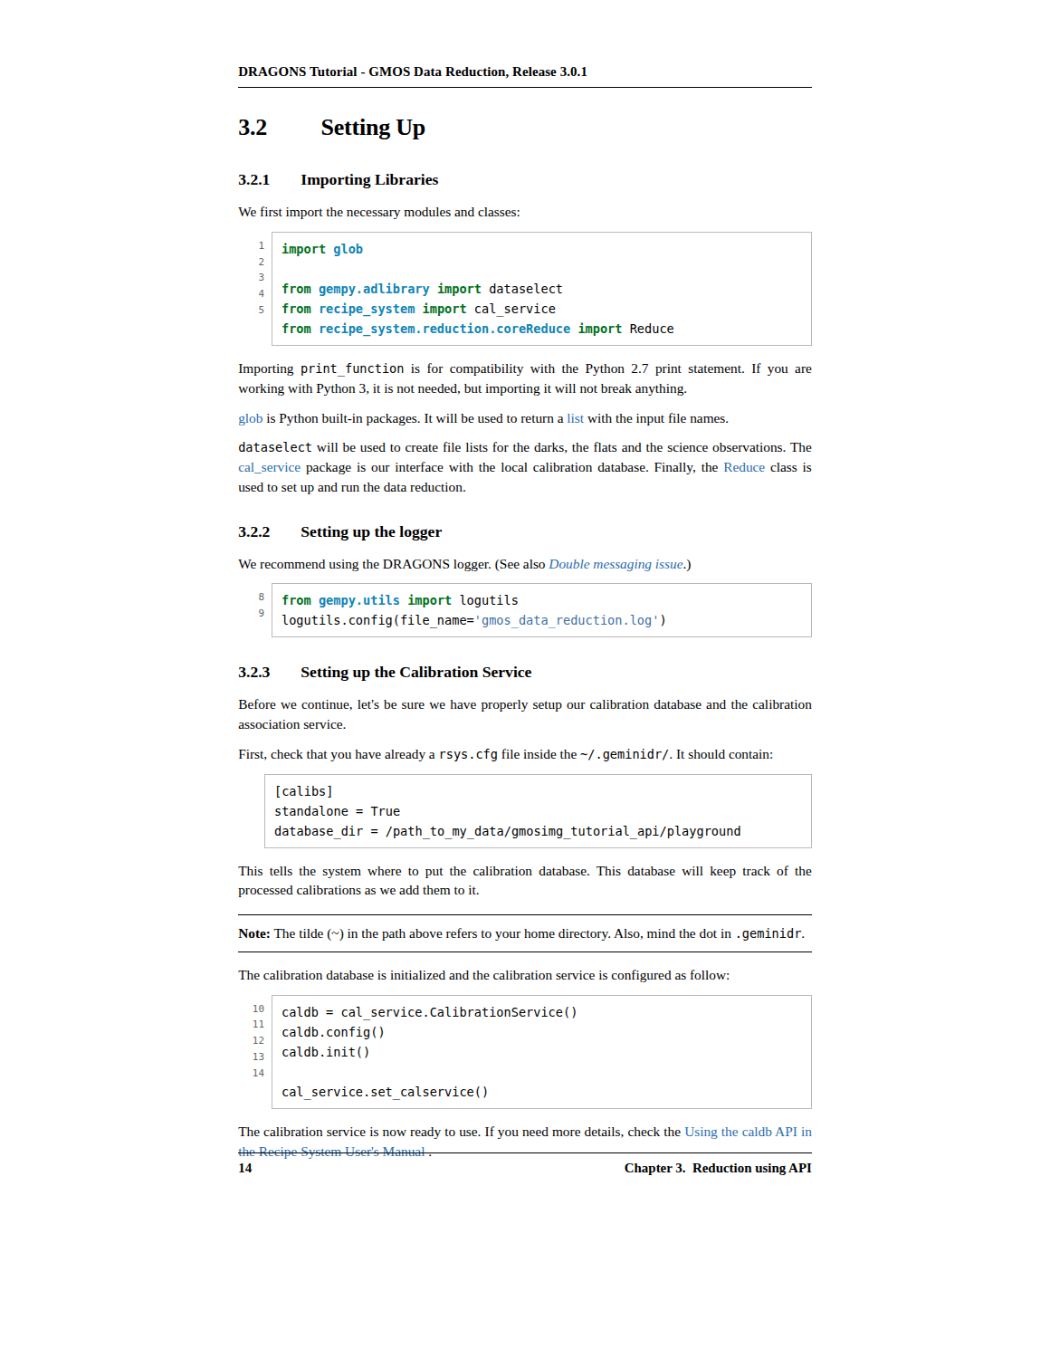DRAGONS Tutorial - GMOS Data Reduction, Release 3.0.1
3.2 Setting Up
3.2.1 Importing Libraries
We first import the necessary modules and classes:
1
2
3
4
5
import glob from gempy.adlibrary import dataselect from recipe_system import cal_service from recipe_system.reduction.coreReduce import Reduce
Importing print_function is for compatibility with the Python 2.7 print statement. If you are working with Python 3, it is not needed, but importing it will not break anything.
glob is Python built-in packages. It will be used to return a list with the input file names.
dataselect will be used to create file lists for the darks, the flats and the science observations. The cal_service package is our interface with the local calibration database. Finally, the Reduce class is used to set up and run the data reduction.
3.2.2 Setting up the logger
We recommend using the DRAGONS logger. (See also Double messaging issue.)
8
9
from gempy.utils import logutils logutils.config(file_name='gmos_data_reduction.log')
3.2.3 Setting up the Calibration Service
Before we continue, let's be sure we have properly setup our calibration database and the calibration association service.
First, check that you have already a rsys.cfg file inside the ~/.geminidr/. It should contain:
[calibs] standalone = True database_dir = /path_to_my_data/gmosimg_tutorial_api/playground
This tells the system where to put the calibration database. This database will keep track of the processed calibrations as we add them to it.
Note: The tilde (~) in the path above refers to your home directory. Also, mind the dot in .geminidr.
The calibration database is initialized and the calibration service is configured as follow:
10
11
12
13
14
caldb = cal_service.CalibrationService() caldb.config() caldb.init() cal_service.set_calservice()
The calibration service is now ready to use. If you need more details, check the Using the caldb API in the Recipe System User's Manual .
14
Chapter 3. Reduction using API